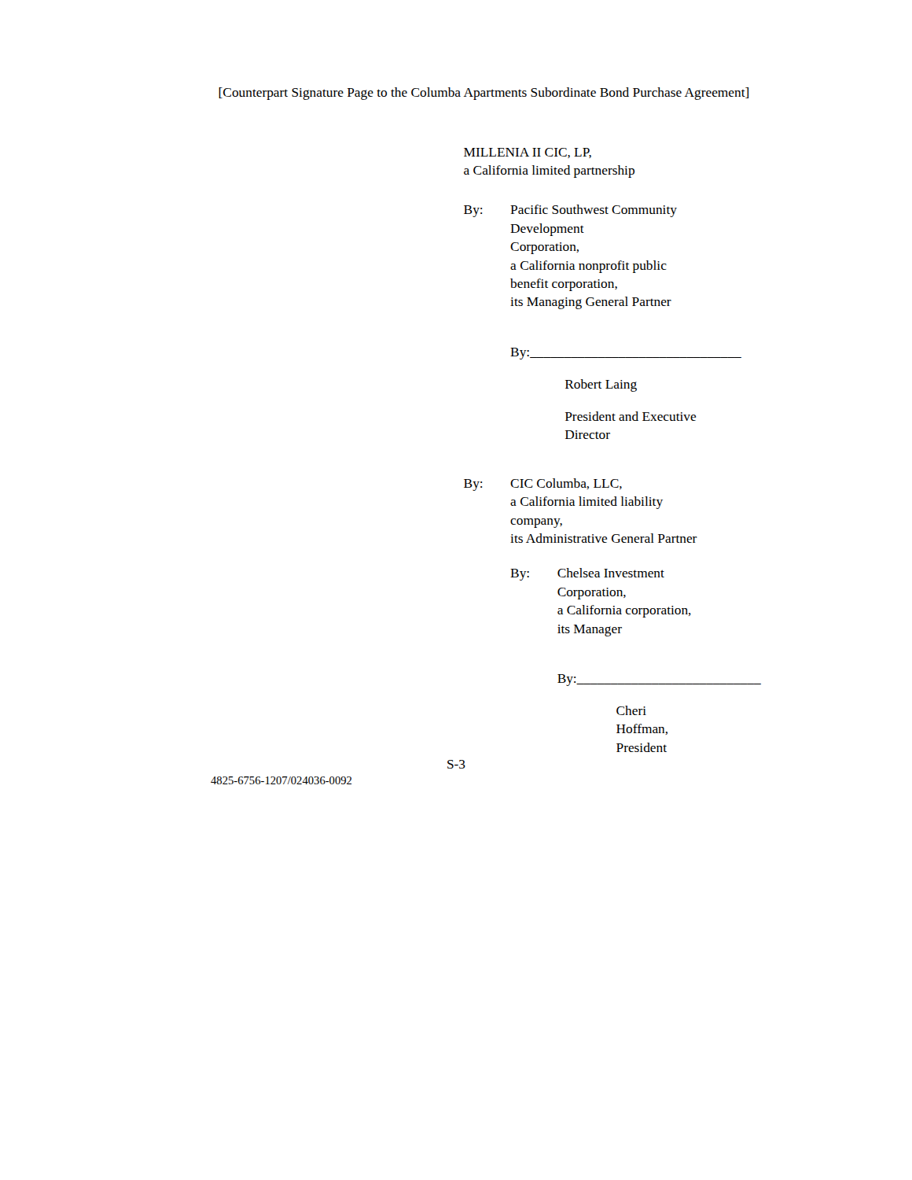[Counterpart Signature Page to the Columba Apartments Subordinate Bond Purchase Agreement]
MILLENIA II CIC, LP,
a California limited partnership
| By: | Pacific Southwest Community Development Corporation, a California nonprofit public benefit corporation, its Managing General Partner |
By:_______________________________
Robert Laing
President and Executive Director
| By: | CIC Columba, LLC, a California limited liability company, its Administrative General Partner |
| By: | Chelsea Investment Corporation, a California corporation, its Manager |
By:___________________________
Cheri Hoffman, President
S-3
4825-6756-1207/024036-0092